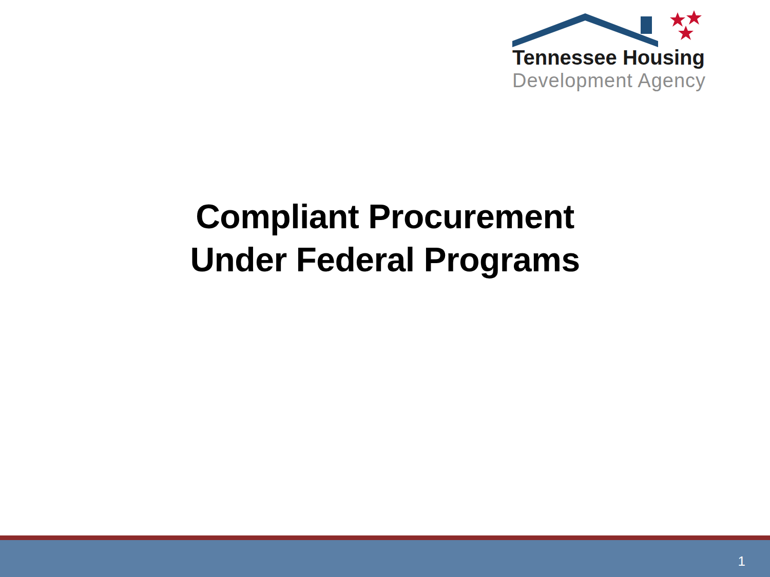Tennessee Housing Development Agency
Compliant Procurement
Under Federal Programs
1